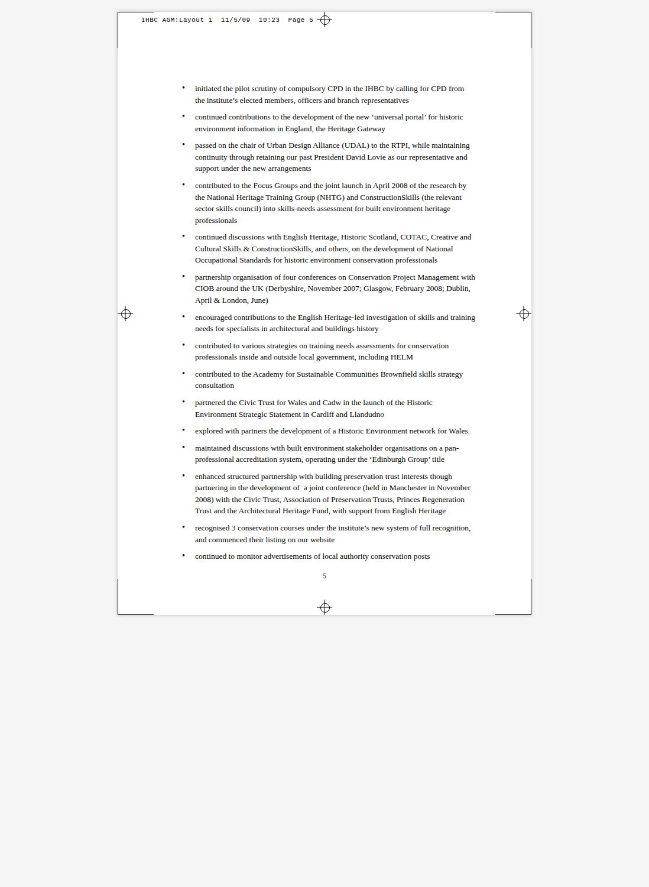IHBC AGM:Layout 1 11/5/09 10:23 Page 5
initiated the pilot scrutiny of compulsory CPD in the IHBC by calling for CPD from the institute’s elected members, officers and branch representatives
continued contributions to the development of the new ‘universal portal’ for historic environment information in England, the Heritage Gateway
passed on the chair of Urban Design Alliance (UDAL) to the RTPI, while maintaining continuity through retaining our past President David Lovie as our representative and support under the new arrangements
contributed to the Focus Groups and the joint launch in April 2008 of the research by the National Heritage Training Group (NHTG) and ConstructionSkills (the relevant sector skills council) into skills-needs assessment for built environment heritage professionals
continued discussions with English Heritage, Historic Scotland, COTAC, Creative and Cultural Skills & ConstructionSkills, and others, on the development of National Occupational Standards for historic environment conservation professionals
partnership organisation of four conferences on Conservation Project Management with CIOB around the UK (Derbyshire, November 2007; Glasgow, February 2008; Dublin, April & London, June)
encouraged contributions to the English Heritage-led investigation of skills and training needs for specialists in architectural and buildings history
contributed to various strategies on training needs assessments for conservation professionals inside and outside local government, including HELM
contributed to the Academy for Sustainable Communities Brownfield skills strategy consultation
partnered the Civic Trust for Wales and Cadw in the launch of the Historic Environment Strategic Statement in Cardiff and Llandudno
explored with partners the development of a Historic Environment network for Wales.
maintained discussions with built environment stakeholder organisations on a pan-professional accreditation system, operating under the ‘Edinburgh Group’ title
enhanced structured partnership with building preservation trust interests though partnering in the development of a joint conference (held in Manchester in November 2008) with the Civic Trust, Association of Preservation Trusts, Princes Regeneration Trust and the Architectural Heritage Fund, with support from English Heritage
recognised 3 conservation courses under the institute’s new system of full recognition, and commenced their listing on our website
continued to monitor advertisements of local authority conservation posts
5